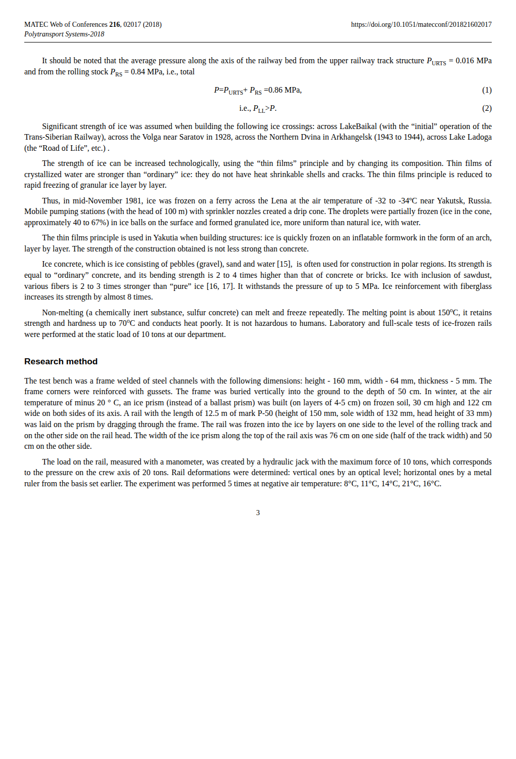MATEC Web of Conferences 216, 02017 (2018)
Polytransport Systems-2018
https://doi.org/10.1051/matecconf/201821602017
It should be noted that the average pressure along the axis of the railway bed from the upper railway track structure PURTS = 0.016 MPa and from the rolling stock PRS = 0.84 MPa, i.e., total
P=PURTS+ PRS =0.86 MPa, (1)
i.e., PLL>P. (2)
Significant strength of ice was assumed when building the following ice crossings: across LakeBaikal (with the “initial” operation of the Trans-Siberian Railway), across the Volga near Saratov in 1928, across the Northern Dvina in Arkhangelsk (1943 to 1944), across Lake Ladoga (the “Road of Life”, etc.) .
The strength of ice can be increased technologically, using the “thin films” principle and by changing its composition. Thin films of crystallized water are stronger than “ordinary” ice: they do not have heat shrinkable shells and cracks. The thin films principle is reduced to rapid freezing of granular ice layer by layer.
Thus, in mid-November 1981, ice was frozen on a ferry across the Lena at the air temperature of -32 to -34ºC near Yakutsk, Russia. Mobile pumping stations (with the head of 100 m) with sprinkler nozzles created a drip cone. The droplets were partially frozen (ice in the cone, approximately 40 to 67%) in ice balls on the surface and formed granulated ice, more uniform than natural ice, with water.
The thin films principle is used in Yakutia when building structures: ice is quickly frozen on an inflatable formwork in the form of an arch, layer by layer. The strength of the construction obtained is not less strong than concrete.
Ice concrete, which is ice consisting of pebbles (gravel), sand and water [15], is often used for construction in polar regions. Its strength is equal to “ordinary” concrete, and its bending strength is 2 to 4 times higher than that of concrete or bricks. Ice with inclusion of sawdust, various fibers is 2 to 3 times stronger than “pure” ice [16, 17]. It withstands the pressure of up to 5 MPa. Ice reinforcement with fiberglass increases its strength by almost 8 times.
Non-melting (a chemically inert substance, sulfur concrete) can melt and freeze repeatedly. The melting point is about 150oC, it retains strength and hardness up to 70oC and conducts heat poorly. It is not hazardous to humans. Laboratory and full-scale tests of ice-frozen rails were performed at the static load of 10 tons at our department.
Research method
The test bench was a frame welded of steel channels with the following dimensions: height - 160 mm, width - 64 mm, thickness - 5 mm. The frame corners were reinforced with gussets. The frame was buried vertically into the ground to the depth of 50 cm. In winter, at the air temperature of minus 20 ° C, an ice prism (instead of a ballast prism) was built (on layers of 4-5 cm) on frozen soil, 30 cm high and 122 cm wide on both sides of its axis. A rail with the length of 12.5 m of mark P-50 (height of 150 mm, sole width of 132 mm, head height of 33 mm) was laid on the prism by dragging through the frame. The rail was frozen into the ice by layers on one side to the level of the rolling track and on the other side on the rail head. The width of the ice prism along the top of the rail axis was 76 cm on one side (half of the track width) and 50 cm on the other side.
The load on the rail, measured with a manometer, was created by a hydraulic jack with the maximum force of 10 tons, which corresponds to the pressure on the crew axis of 20 tons. Rail deformations were determined: vertical ones by an optical level; horizontal ones by a metal ruler from the basis set earlier. The experiment was performed 5 times at negative air temperature: 8°C, 11°C, 14°C, 21°C, 16°C.
3